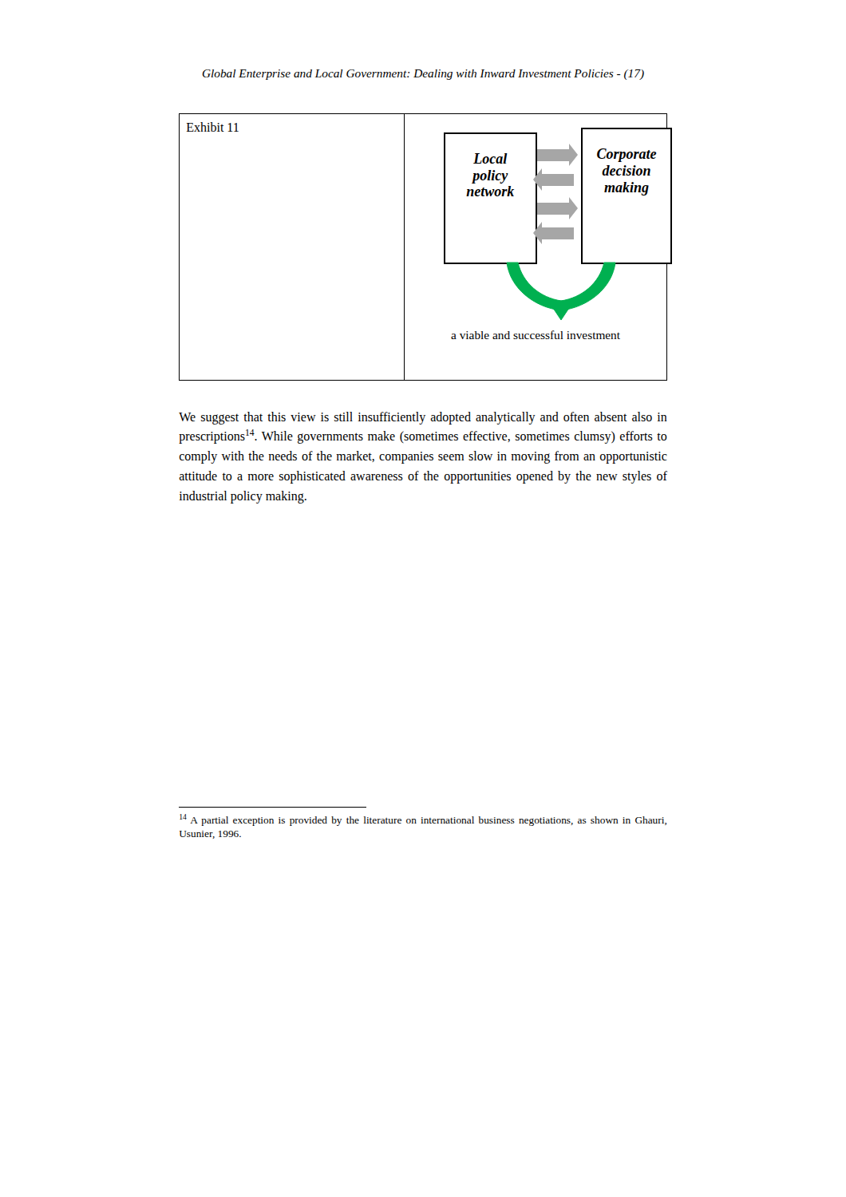Global Enterprise and Local Government: Dealing with Inward Investment Policies - (17)
| Exhibit 11 | Local policy network Corporate decision making a viable and successful investment |
We suggest that this view is still insufficiently adopted analytically and often absent also in prescriptions14. While governments make (sometimes effective, sometimes clumsy) efforts to comply with the needs of the market, companies seem slow in moving from an opportunistic attitude to a more sophisticated awareness of the opportunities opened by the new styles of industrial policy making.
14 A partial exception is provided by the literature on international business negotiations, as shown in Ghauri, Usunier, 1996.